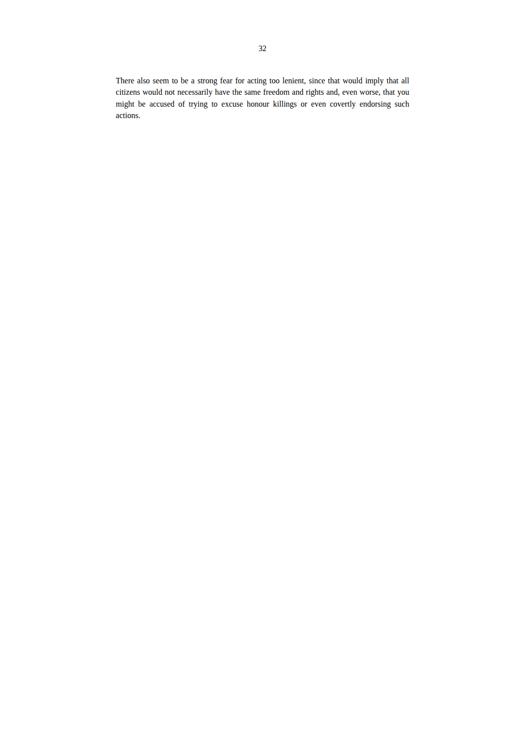32
There also seem to be a strong fear for acting too lenient, since that would imply that all citizens would not necessarily have the same freedom and rights and, even worse, that you might be accused of trying to excuse honour killings or even covertly endorsing such actions.